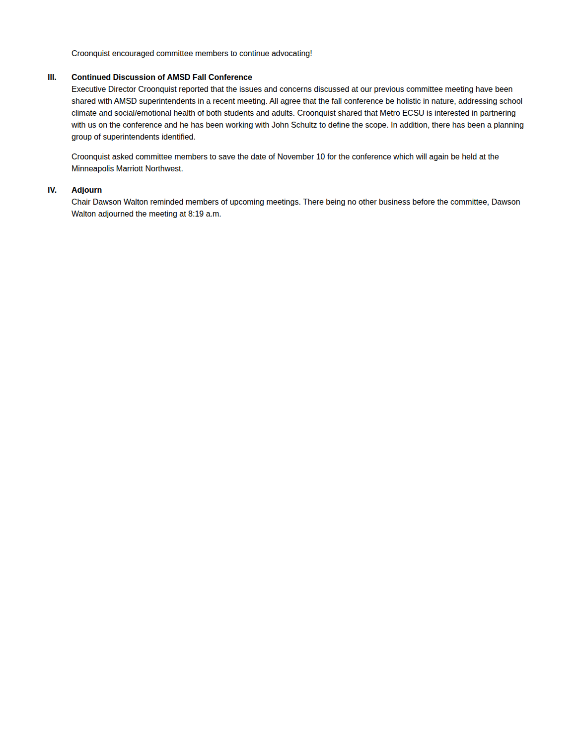Croonquist encouraged committee members to continue advocating!
III.
Continued Discussion of AMSD Fall Conference
Executive Director Croonquist reported that the issues and concerns discussed at our previous committee meeting have been shared with AMSD superintendents in a recent meeting. All agree that the fall conference be holistic in nature, addressing school climate and social/emotional health of both students and adults. Croonquist shared that Metro ECSU is interested in partnering with us on the conference and he has been working with John Schultz to define the scope. In addition, there has been a planning group of superintendents identified.
Croonquist asked committee members to save the date of November 10 for the conference which will again be held at the Minneapolis Marriott Northwest.
IV.
Adjourn
Chair Dawson Walton reminded members of upcoming meetings. There being no other business before the committee, Dawson Walton adjourned the meeting at 8:19 a.m.